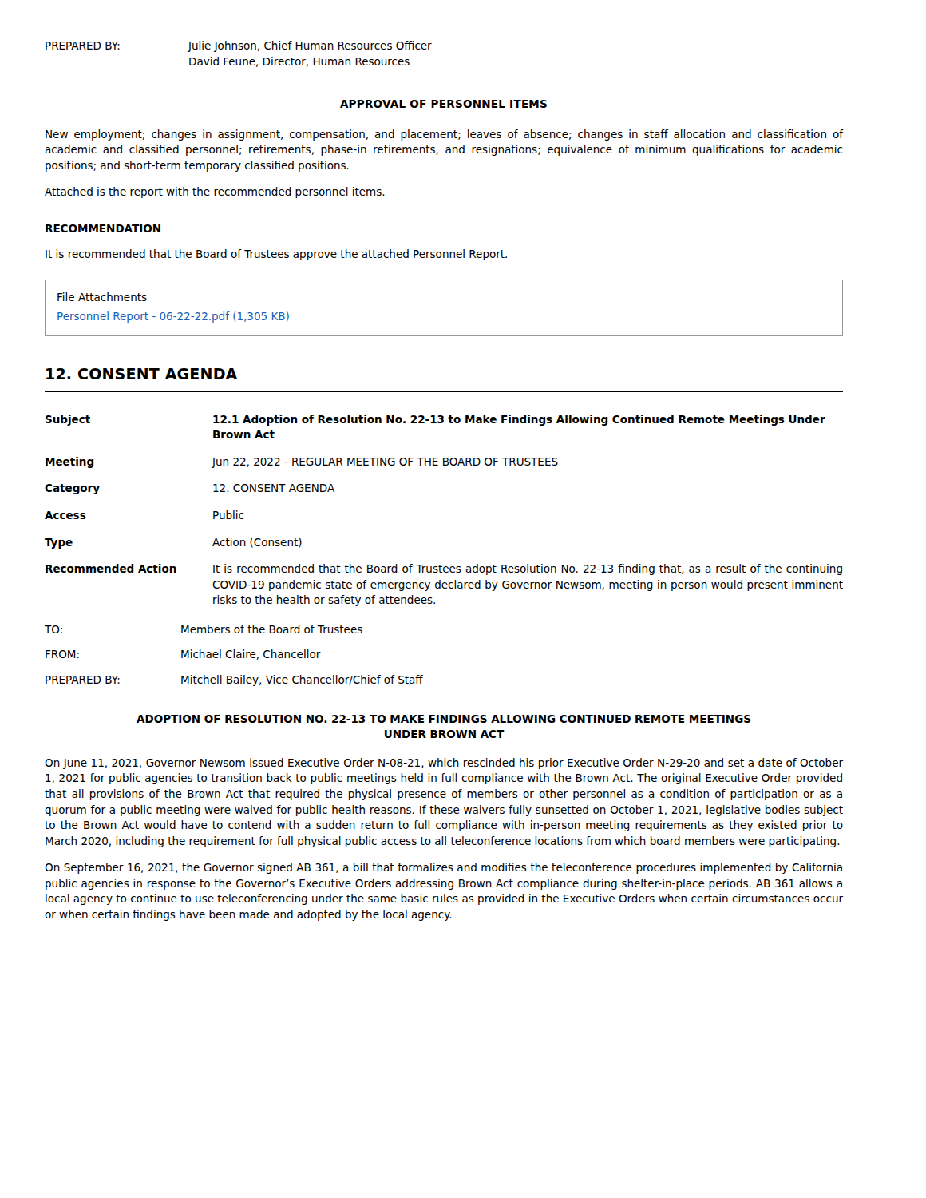PREPARED BY:
Julie Johnson, Chief Human Resources Officer
David Feune, Director, Human Resources
APPROVAL OF PERSONNEL ITEMS
New employment; changes in assignment, compensation, and placement; leaves of absence; changes in staff allocation and classification of academic and classified personnel; retirements, phase-in retirements, and resignations; equivalence of minimum qualifications for academic positions; and short-term temporary classified positions.
Attached is the report with the recommended personnel items.
RECOMMENDATION
It is recommended that the Board of Trustees approve the attached Personnel Report.
File Attachments
Personnel Report - 06-22-22.pdf (1,305 KB)
12. CONSENT AGENDA
| Subject | 12.1 Adoption of Resolution No. 22-13 to Make Findings Allowing Continued Remote Meetings Under Brown Act |
| Meeting | Jun 22, 2022 - REGULAR MEETING OF THE BOARD OF TRUSTEES |
| Category | 12. CONSENT AGENDA |
| Access | Public |
| Type | Action (Consent) |
| Recommended Action | It is recommended that the Board of Trustees adopt Resolution No. 22-13 finding that, as a result of the continuing COVID-19 pandemic state of emergency declared by Governor Newsom, meeting in person would present imminent risks to the health or safety of attendees. |
TO:
Members of the Board of Trustees
FROM:
Michael Claire, Chancellor
PREPARED BY:
Mitchell Bailey, Vice Chancellor/Chief of Staff
ADOPTION OF RESOLUTION NO. 22-13 TO MAKE FINDINGS ALLOWING CONTINUED REMOTE MEETINGS
UNDER BROWN ACT
On June 11, 2021, Governor Newsom issued Executive Order N-08-21, which rescinded his prior Executive Order N-29-20 and set a date of October 1, 2021 for public agencies to transition back to public meetings held in full compliance with the Brown Act. The original Executive Order provided that all provisions of the Brown Act that required the physical presence of members or other personnel as a condition of participation or as a quorum for a public meeting were waived for public health reasons. If these waivers fully sunsetted on October 1, 2021, legislative bodies subject to the Brown Act would have to contend with a sudden return to full compliance with in-person meeting requirements as they existed prior to March 2020, including the requirement for full physical public access to all teleconference locations from which board members were participating.
On September 16, 2021, the Governor signed AB 361, a bill that formalizes and modifies the teleconference procedures implemented by California public agencies in response to the Governor’s Executive Orders addressing Brown Act compliance during shelter-in-place periods. AB 361 allows a local agency to continue to use teleconferencing under the same basic rules as provided in the Executive Orders when certain circumstances occur or when certain findings have been made and adopted by the local agency.